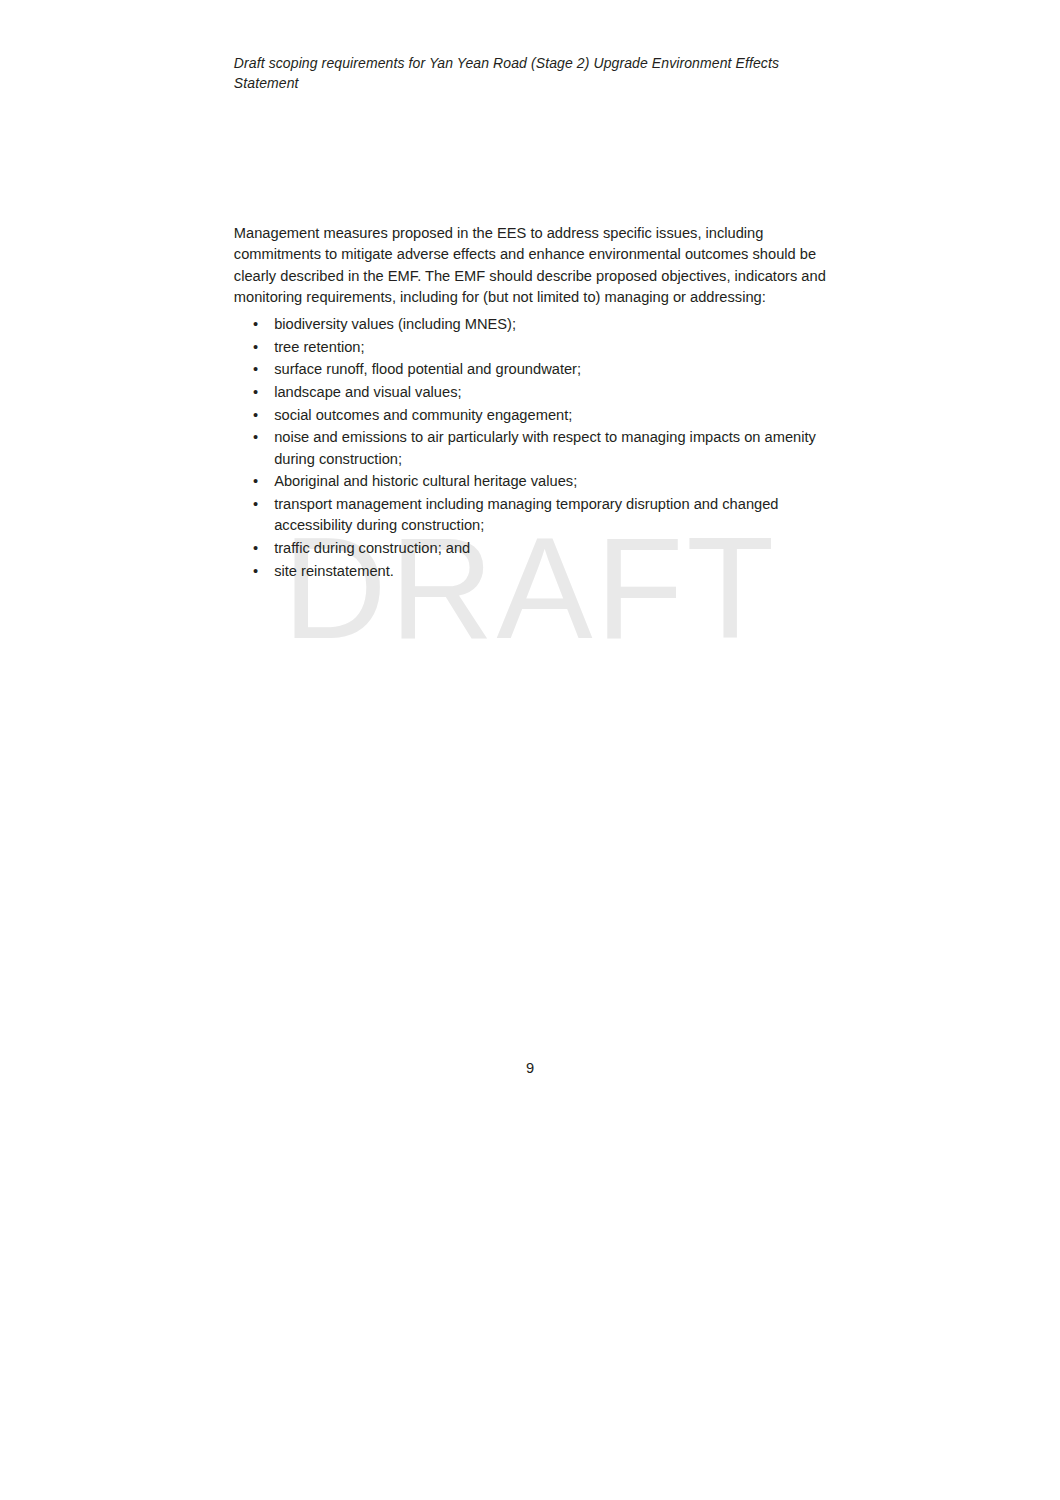Draft scoping requirements for Yan Yean Road (Stage 2) Upgrade Environment Effects Statement
DRAFT
Management measures proposed in the EES to address specific issues, including commitments to mitigate adverse effects and enhance environmental outcomes should be clearly described in the EMF. The EMF should describe proposed objectives, indicators and monitoring requirements, including for (but not limited to) managing or addressing:
biodiversity values (including MNES);
tree retention;
surface runoff, flood potential and groundwater;
landscape and visual values;
social outcomes and community engagement;
noise and emissions to air particularly with respect to managing impacts on amenity during construction;
Aboriginal and historic cultural heritage values;
transport management including managing temporary disruption and changed accessibility during construction;
traffic during construction; and
site reinstatement.
9